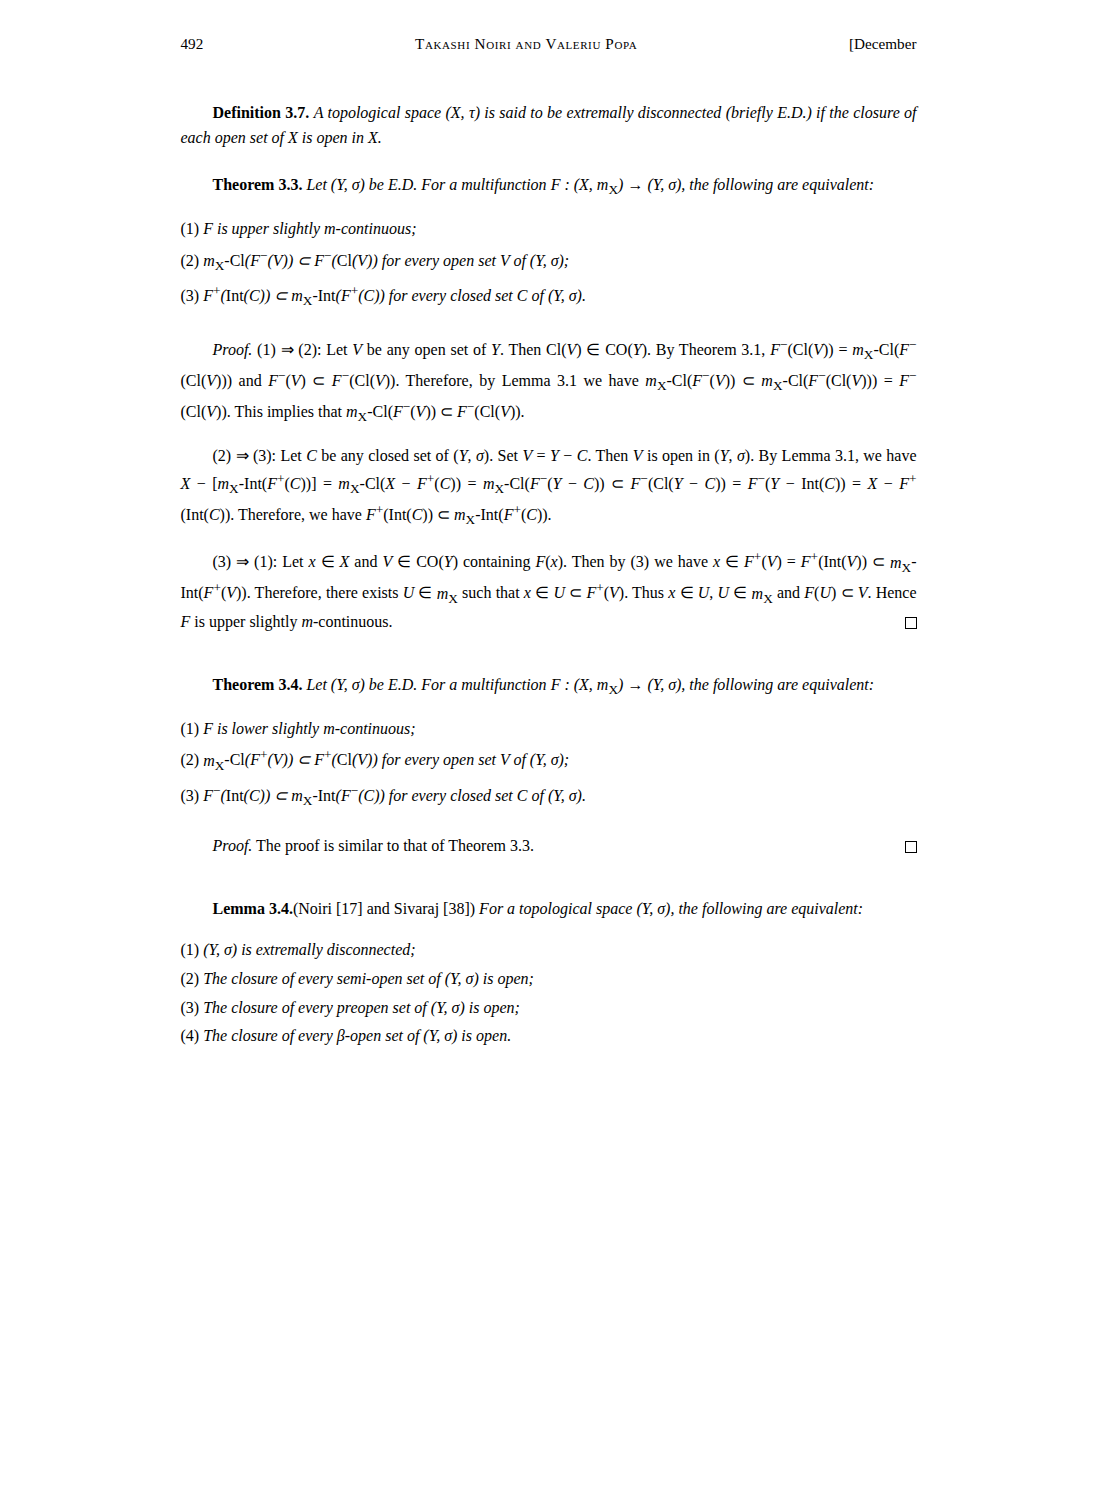492 Takashi Noiri and Valeriu Popa [December
Definition 3.7. A topological space (X, τ) is said to be extremally disconnected (briefly E.D.) if the closure of each open set of X is open in X.
Theorem 3.3. Let (Y, σ) be E.D. For a multifunction F : (X, mX) → (Y, σ), the following are equivalent:
(1) F is upper slightly m-continuous;
(2) mX-Cl(F−(V)) ⊂ F−(Cl(V)) for every open set V of (Y, σ);
(3) F+(Int(C)) ⊂ mX-Int(F+(C)) for every closed set C of (Y, σ).
Proof. (1) ⇒ (2): Let V be any open set of Y. Then Cl(V) ∈ CO(Y). By Theorem 3.1, F−(Cl(V)) = mX-Cl(F−(Cl(V))) and F−(V) ⊂ F−(Cl(V)). Therefore, by Lemma 3.1 we have mX-Cl(F−(V)) ⊂ mX-Cl(F−(Cl(V))) = F−(Cl(V)). This implies that mX-Cl(F−(V)) ⊂ F−(Cl(V)).
(2) ⇒ (3): Let C be any closed set of (Y, σ). Set V = Y − C. Then V is open in (Y, σ). By Lemma 3.1, we have X − [mX-Int(F+(C))] = mX-Cl(X − F+(C)) = mX-Cl(F−(Y − C)) ⊂ F−(Cl(Y − C)) = F−(Y − Int(C)) = X − F+(Int(C)). Therefore, we have F+(Int(C)) ⊂ mX-Int(F+(C)).
(3) ⇒ (1): Let x ∈ X and V ∈ CO(Y) containing F(x). Then by (3) we have x ∈ F+(V) = F+(Int(V)) ⊂ mX-Int(F+(V)). Therefore, there exists U ∈ mX such that x ∈ U ⊂ F+(V). Thus x ∈ U, U ∈ mX and F(U) ⊂ V. Hence F is upper slightly m-continuous.
Theorem 3.4. Let (Y, σ) be E.D. For a multifunction F : (X, mX) → (Y, σ), the following are equivalent:
(1) F is lower slightly m-continuous;
(2) mX-Cl(F+(V)) ⊂ F+(Cl(V)) for every open set V of (Y, σ);
(3) F−(Int(C)) ⊂ mX-Int(F−(C)) for every closed set C of (Y, σ).
Proof. The proof is similar to that of Theorem 3.3.
Lemma 3.4.(Noiri [17] and Sivaraj [38]) For a topological space (Y, σ), the following are equivalent:
(1) (Y, σ) is extremally disconnected;
(2) The closure of every semi-open set of (Y, σ) is open;
(3) The closure of every preopen set of (Y, σ) is open;
(4) The closure of every β-open set of (Y, σ) is open.